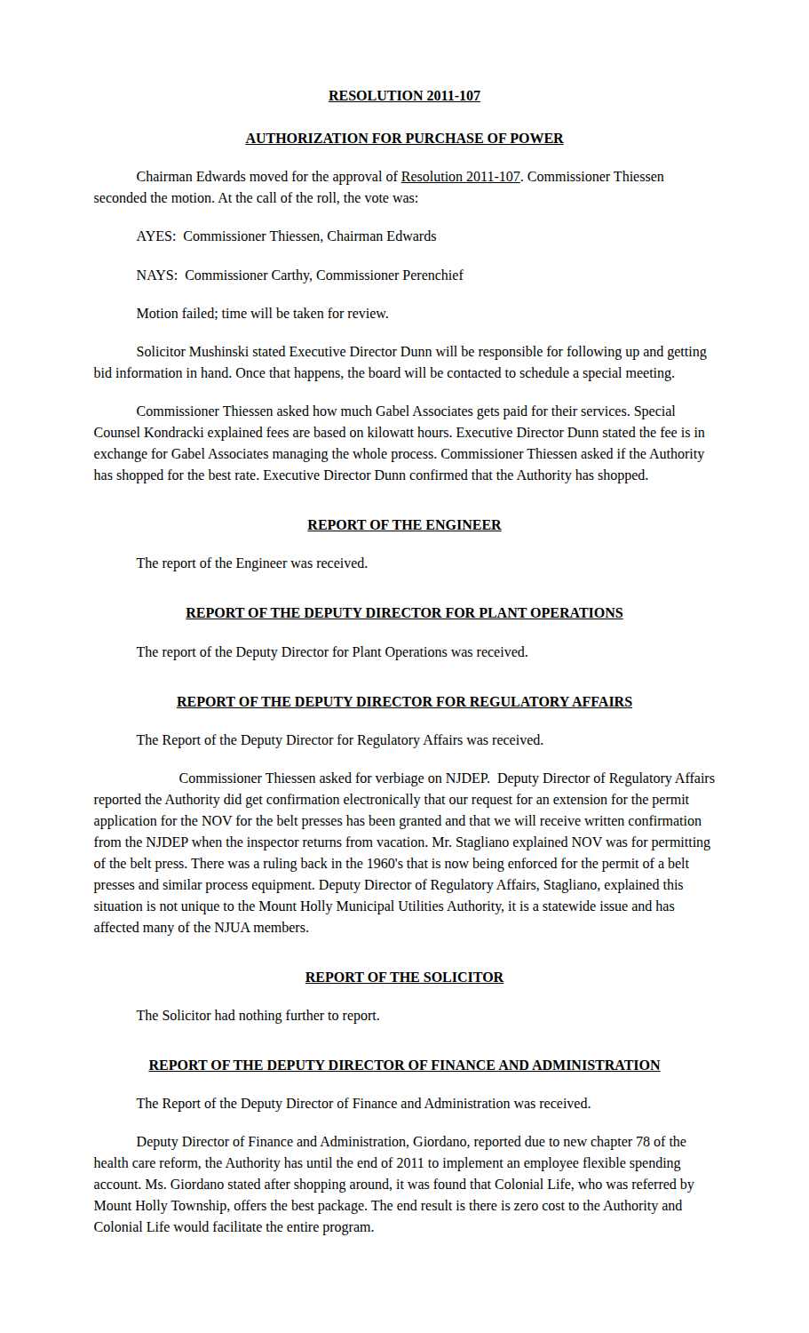RESOLUTION 2011-107
AUTHORIZATION FOR PURCHASE OF POWER
Chairman Edwards moved for the approval of Resolution 2011-107. Commissioner Thiessen seconded the motion. At the call of the roll, the vote was:
AYES: Commissioner Thiessen, Chairman Edwards
NAYS: Commissioner Carthy, Commissioner Perenchief
Motion failed; time will be taken for review.
Solicitor Mushinski stated Executive Director Dunn will be responsible for following up and getting bid information in hand. Once that happens, the board will be contacted to schedule a special meeting.
Commissioner Thiessen asked how much Gabel Associates gets paid for their services. Special Counsel Kondracki explained fees are based on kilowatt hours. Executive Director Dunn stated the fee is in exchange for Gabel Associates managing the whole process. Commissioner Thiessen asked if the Authority has shopped for the best rate. Executive Director Dunn confirmed that the Authority has shopped.
REPORT OF THE ENGINEER
The report of the Engineer was received.
REPORT OF THE DEPUTY DIRECTOR FOR PLANT OPERATIONS
The report of the Deputy Director for Plant Operations was received.
REPORT OF THE DEPUTY DIRECTOR FOR REGULATORY AFFAIRS
The Report of the Deputy Director for Regulatory Affairs was received.
Commissioner Thiessen asked for verbiage on NJDEP. Deputy Director of Regulatory Affairs reported the Authority did get confirmation electronically that our request for an extension for the permit application for the NOV for the belt presses has been granted and that we will receive written confirmation from the NJDEP when the inspector returns from vacation. Mr. Stagliano explained NOV was for permitting of the belt press. There was a ruling back in the 1960's that is now being enforced for the permit of a belt presses and similar process equipment. Deputy Director of Regulatory Affairs, Stagliano, explained this situation is not unique to the Mount Holly Municipal Utilities Authority, it is a statewide issue and has affected many of the NJUA members.
REPORT OF THE SOLICITOR
The Solicitor had nothing further to report.
REPORT OF THE DEPUTY DIRECTOR OF FINANCE AND ADMINISTRATION
The Report of the Deputy Director of Finance and Administration was received.
Deputy Director of Finance and Administration, Giordano, reported due to new chapter 78 of the health care reform, the Authority has until the end of 2011 to implement an employee flexible spending account. Ms. Giordano stated after shopping around, it was found that Colonial Life, who was referred by Mount Holly Township, offers the best package. The end result is there is zero cost to the Authority and Colonial Life would facilitate the entire program.